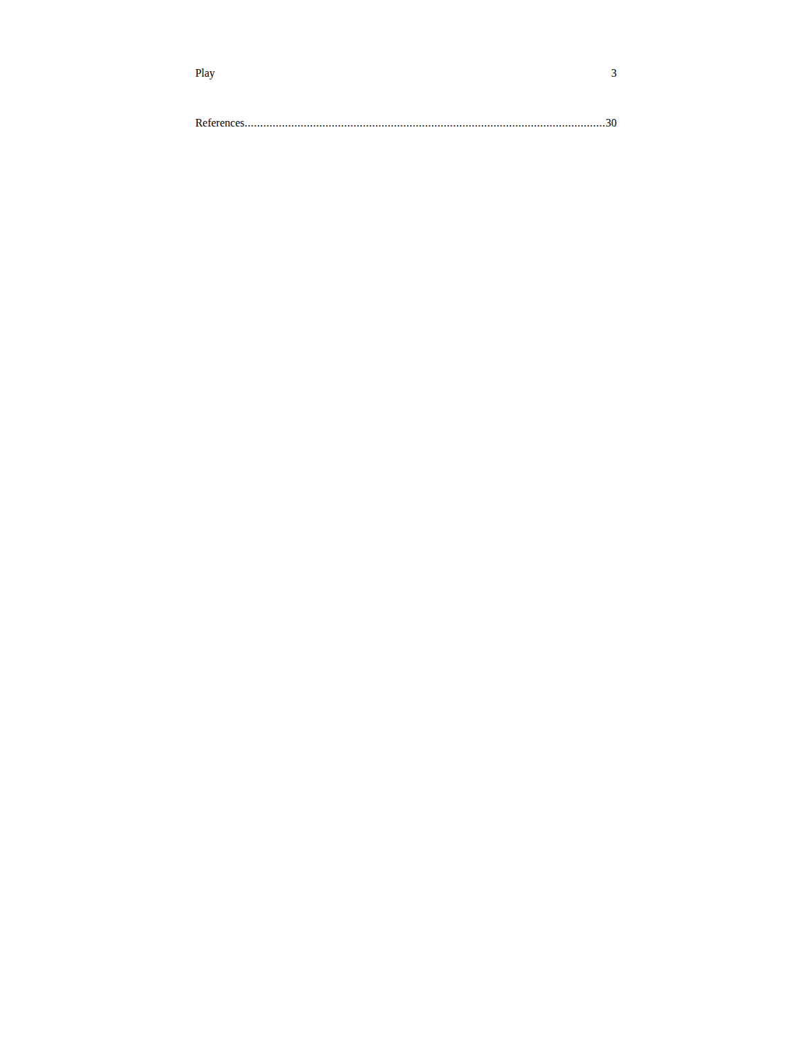Play 3
References .......................................................................................................................... 30